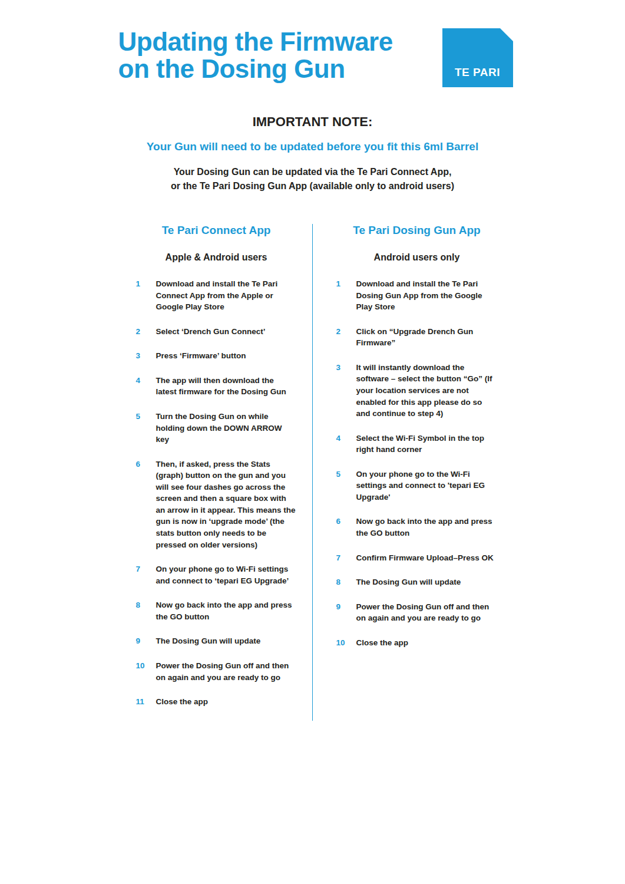Updating the Firmware
on the Dosing Gun
TE PARI
IMPORTANT NOTE:
Your Gun will need to be updated before you fit this 6ml Barrel
Your Dosing Gun can be updated via the Te Pari Connect App,
or the Te Pari Dosing Gun App (available only to android users)
Te Pari Connect App
Apple & Android users
Download and install the Te Pari Connect App from the Apple or Google Play Store
Select ‘Drench Gun Connect’
Press ‘Firmware’ button
The app will then download the latest firmware for the Dosing Gun
Turn the Dosing Gun on while holding down the DOWN ARROW key
Then, if asked, press the Stats (graph) button on the gun and you will see four dashes go across the screen and then a square box with an arrow in it appear. This means the gun is now in ‘upgrade mode’ (the stats button only needs to be pressed on older versions)
On your phone go to Wi-Fi settings and connect to ‘tepari EG Upgrade’
Now go back into the app and press the GO button
The Dosing Gun will update
Power the Dosing Gun off and then on again and you are ready to go
Close the app
Te Pari Dosing Gun App
Android users only
Download and install the Te Pari Dosing Gun App from the Google Play Store
Click on “Upgrade Drench Gun Firmware”
It will instantly download the software – select the button “Go” (If your location services are not enabled for this app please do so and continue to step 4)
Select the Wi-Fi Symbol in the top right hand corner
On your phone go to the Wi-Fi settings and connect to 'tepari EG Upgrade'
Now go back into the app and press the GO button
Confirm Firmware Upload–Press OK
The Dosing Gun will update
Power the Dosing Gun off and then on again and you are ready to go
Close the app